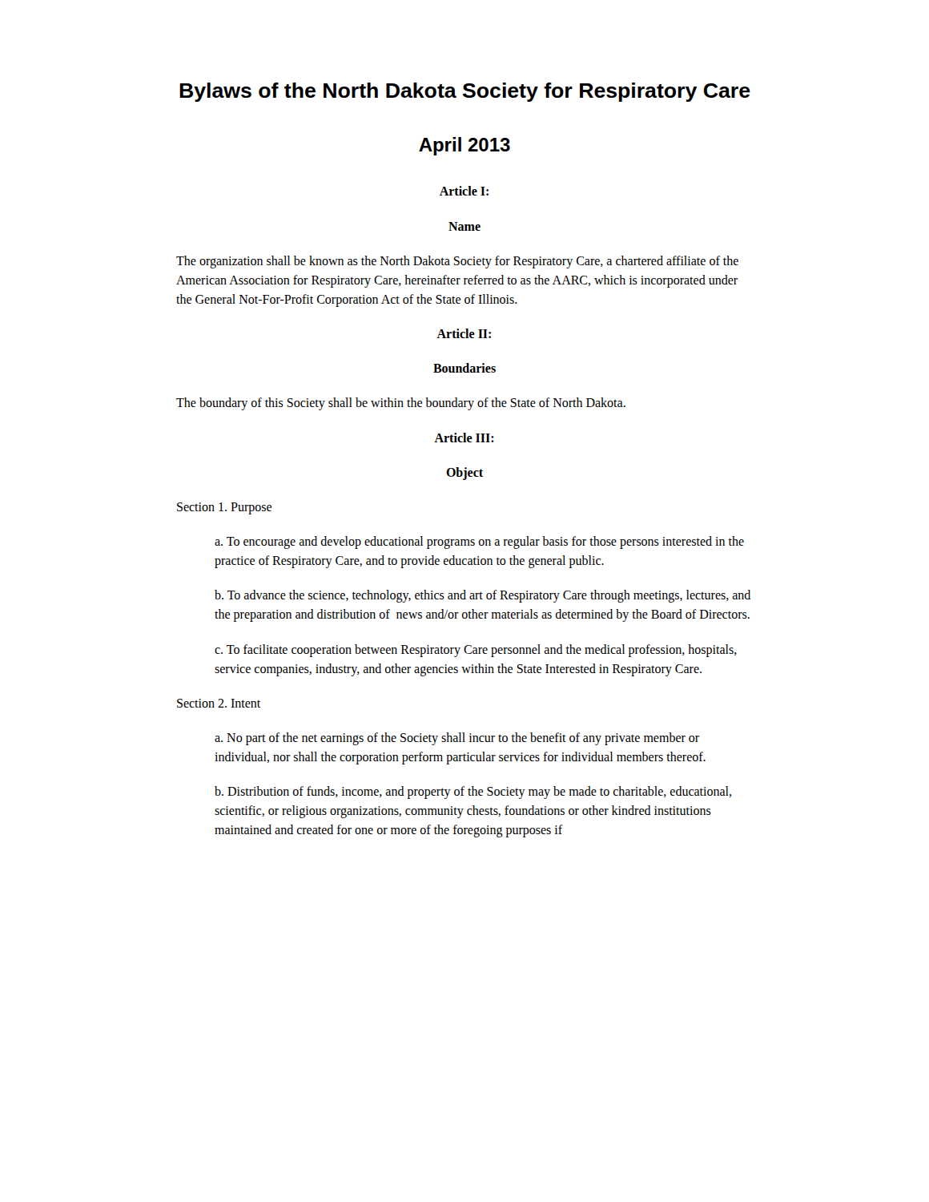Bylaws of the North Dakota Society for Respiratory Care
April 2013
Article I:
Name
The organization shall be known as the North Dakota Society for Respiratory Care, a chartered affiliate of the American Association for Respiratory Care, hereinafter referred to as the AARC, which is incorporated under the General Not-For-Profit Corporation Act of the State of Illinois.
Article II:
Boundaries
The boundary of this Society shall be within the boundary of the State of North Dakota.
Article III:
Object
Section 1. Purpose
a. To encourage and develop educational programs on a regular basis for those persons interested in the practice of Respiratory Care, and to provide education to the general public.
b. To advance the science, technology, ethics and art of Respiratory Care through meetings, lectures, and the preparation and distribution of news and/or other materials as determined by the Board of Directors.
c. To facilitate cooperation between Respiratory Care personnel and the medical profession, hospitals, service companies, industry, and other agencies within the State Interested in Respiratory Care.
Section 2. Intent
a. No part of the net earnings of the Society shall incur to the benefit of any private member or individual, nor shall the corporation perform particular services for individual members thereof.
b. Distribution of funds, income, and property of the Society may be made to charitable, educational, scientific, or religious organizations, community chests, foundations or other kindred institutions maintained and created for one or more of the foregoing purposes if